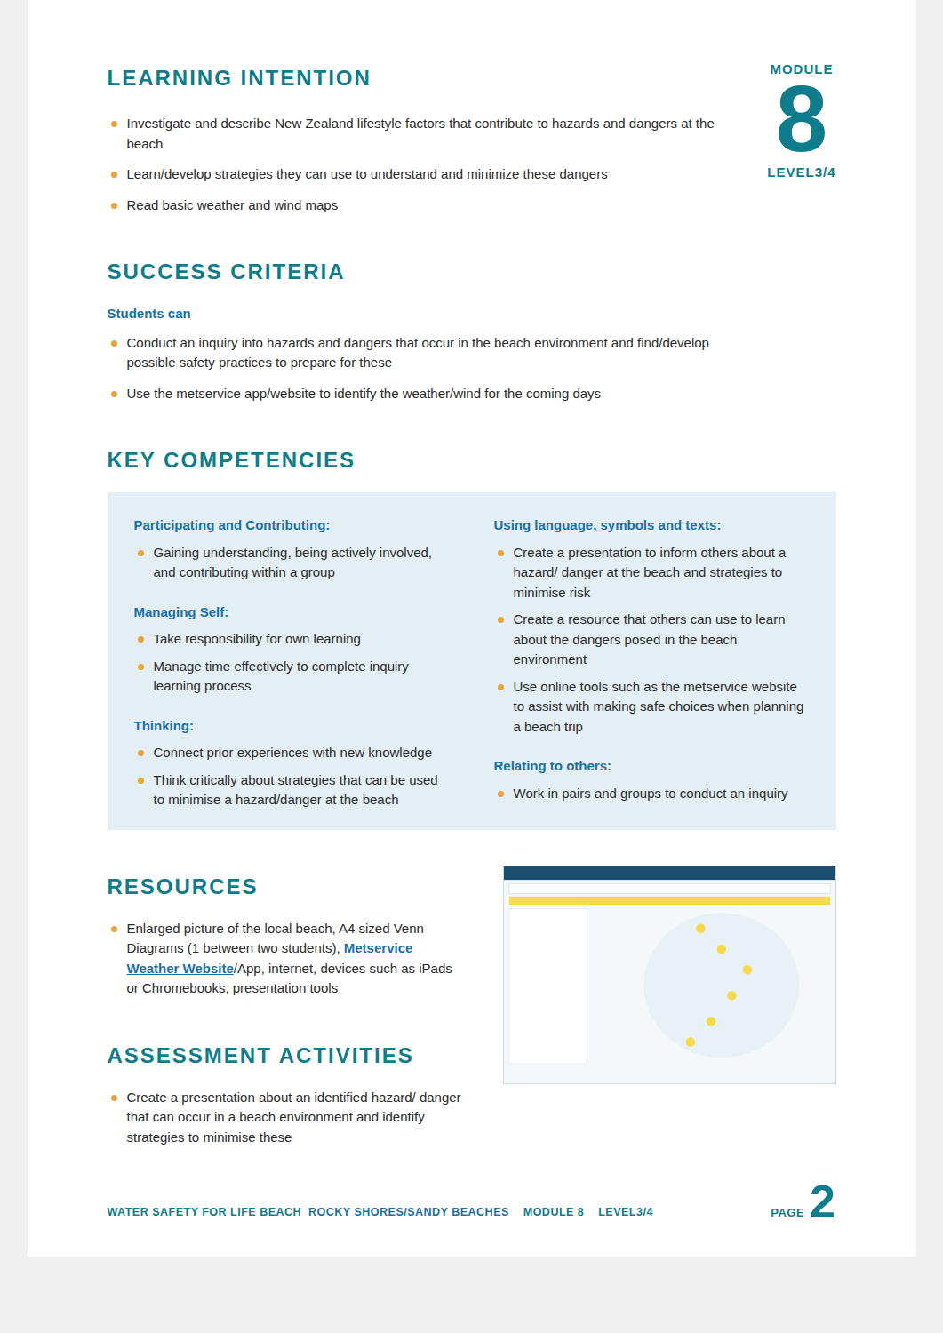Module
8
Level3/4
Learning Intention
Investigate and describe New Zealand lifestyle factors that contribute to hazards and dangers at the beach
Learn/develop strategies they can use to understand and minimize these dangers
Read basic weather and wind maps
Success Criteria
Students can
Conduct an inquiry into hazards and dangers that occur in the beach environment and find/develop possible safety practices to prepare for these
Use the metservice app/website to identify the weather/wind for the coming days
Key Competencies
Participating and Contributing:
Gaining understanding, being actively involved, and contributing within a group
Managing Self:
Take responsibility for own learning
Manage time effectively to complete inquiry learning process
Thinking:
Connect prior experiences with new knowledge
Think critically about strategies that can be used to minimise a hazard/danger at the beach
Using language, symbols and texts:
Create a presentation to inform others about a hazard/ danger at the beach and strategies to minimise risk
Create a resource that others can use to learn about the dangers posed in the beach environment
Use online tools such as the metservice website to assist with making safe choices when planning a beach trip
Relating to others:
Work in pairs and groups to conduct an inquiry
Resources
Enlarged picture of the local beach, A4 sized Venn Diagrams (1 between two students), Metservice Weather Website/App, internet, devices such as iPads or Chromebooks, presentation tools
Assessment Activities
Create a presentation about an identified hazard/ danger that can occur in a beach environment and identify strategies to minimise these
Water Safety for Life Beach Rocky Shores/Sandy Beaches Module 8 Level3/4
Page 2